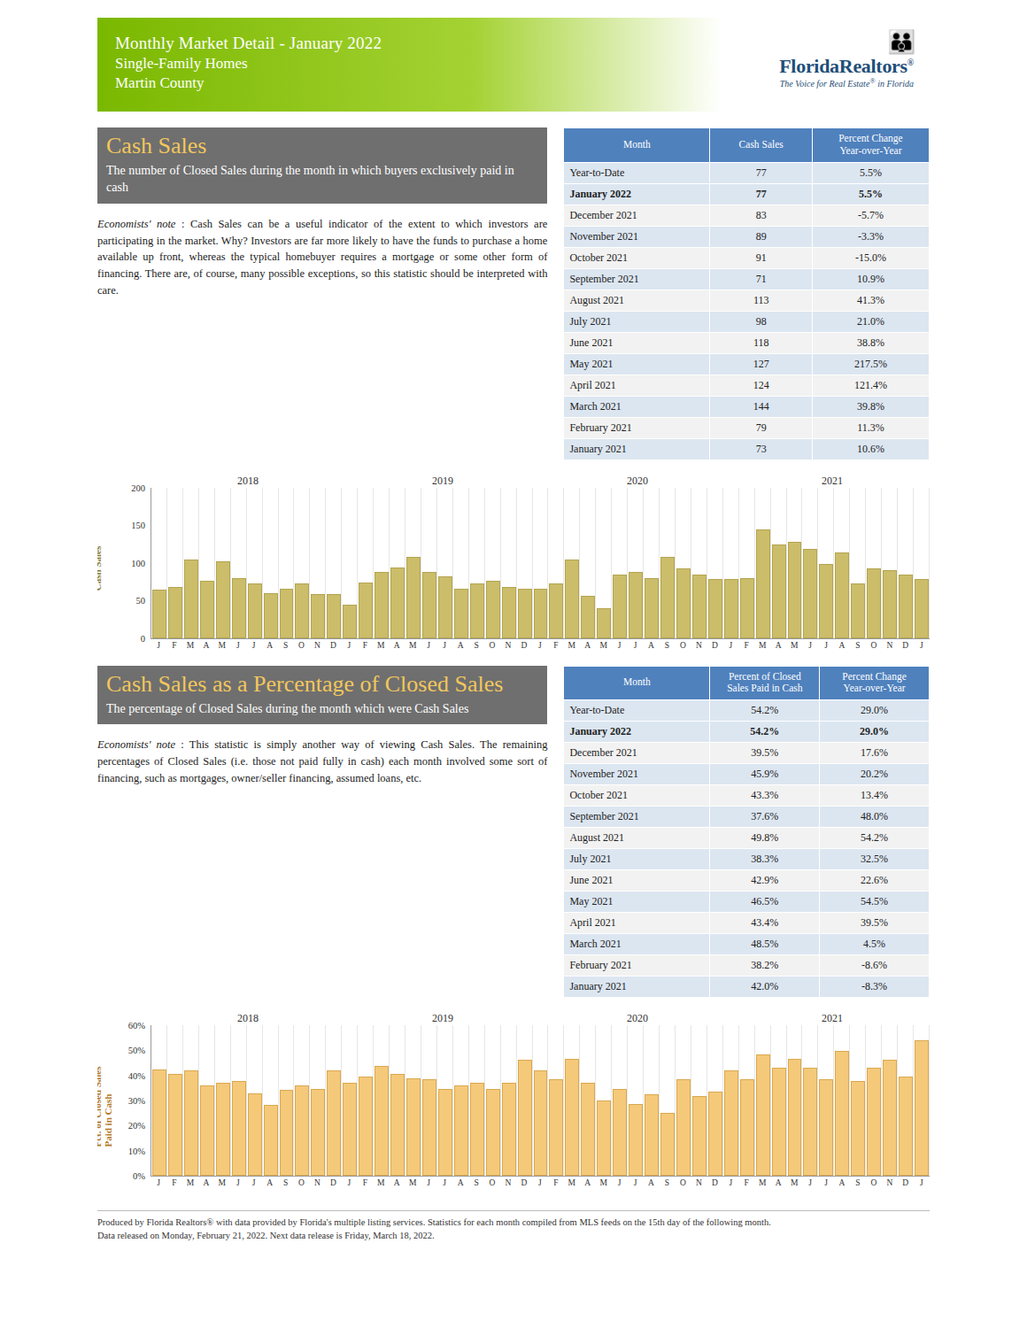Monthly Market Detail - January 2022
Single-Family Homes
Martin County
👪
FloridaRealtors®
The Voice for Real Estate® in Florida
Cash Sales
The number of Closed Sales during the month in which buyers exclusively paid in cash
Economists' note : Cash Sales can be a useful indicator of the extent to which investors are participating in the market. Why? Investors are far more likely to have the funds to purchase a home available up front, whereas the typical homebuyer requires a mortgage or some other form of financing. There are, of course, many possible exceptions, so this statistic should be interpreted with care.
| Month | Cash Sales | Percent Change Year-over-Year |
| --- | --- | --- |
| Year-to-Date | 77 | 5.5% |
| January 2022 | 77 | 5.5% |
| December 2021 | 83 | -5.7% |
| November 2021 | 89 | -3.3% |
| October 2021 | 91 | -15.0% |
| September 2021 | 71 | 10.9% |
| August 2021 | 113 | 41.3% |
| July 2021 | 98 | 21.0% |
| June 2021 | 118 | 38.8% |
| May 2021 | 127 | 217.5% |
| April 2021 | 124 | 121.4% |
| March 2021 | 144 | 39.8% |
| February 2021 | 79 | 11.3% |
| January 2021 | 73 | 10.6% |
2018
2019
2020
2021
200 150 100 50 0
Cash Sales
J
F
M
A
M
J
J
A
S
O
N
D
J
F
M
A
M
J
J
A
S
O
N
D
J
F
M
A
M
J
J
A
S
O
N
D
J
F
M
A
M
J
J
A
S
O
N
D
J
Cash Sales as a Percentage of Closed Sales
The percentage of Closed Sales during the month which were Cash Sales
Economists' note : This statistic is simply another way of viewing Cash Sales. The remaining percentages of Closed Sales (i.e. those not paid fully in cash) each month involved some sort of financing, such as mortgages, owner/seller financing, assumed loans, etc.
| Month | Percent of Closed Sales Paid in Cash | Percent Change Year-over-Year |
| --- | --- | --- |
| Year-to-Date | 54.2% | 29.0% |
| January 2022 | 54.2% | 29.0% |
| December 2021 | 39.5% | 17.6% |
| November 2021 | 45.9% | 20.2% |
| October 2021 | 43.3% | 13.4% |
| September 2021 | 37.6% | 48.0% |
| August 2021 | 49.8% | 54.2% |
| July 2021 | 38.3% | 32.5% |
| June 2021 | 42.9% | 22.6% |
| May 2021 | 46.5% | 54.5% |
| April 2021 | 43.4% | 39.5% |
| March 2021 | 48.5% | 4.5% |
| February 2021 | 38.2% | -8.6% |
| January 2021 | 42.0% | -8.3% |
2018
2019
2020
2021
60% 50% 40% 30% 20% 10% 0%
Pct. of Closed Sales
Paid in Cash
J
F
M
A
M
J
J
A
S
O
N
D
J
F
M
A
M
J
J
A
S
O
N
D
J
F
M
A
M
J
J
A
S
O
N
D
J
F
M
A
M
J
J
A
S
O
N
D
J
Produced by Florida Realtors® with data provided by Florida's multiple listing services. Statistics for each month compiled from MLS feeds on the 15th day of the following month.
Data released on Monday, February 21, 2022. Next data release is Friday, March 18, 2022.